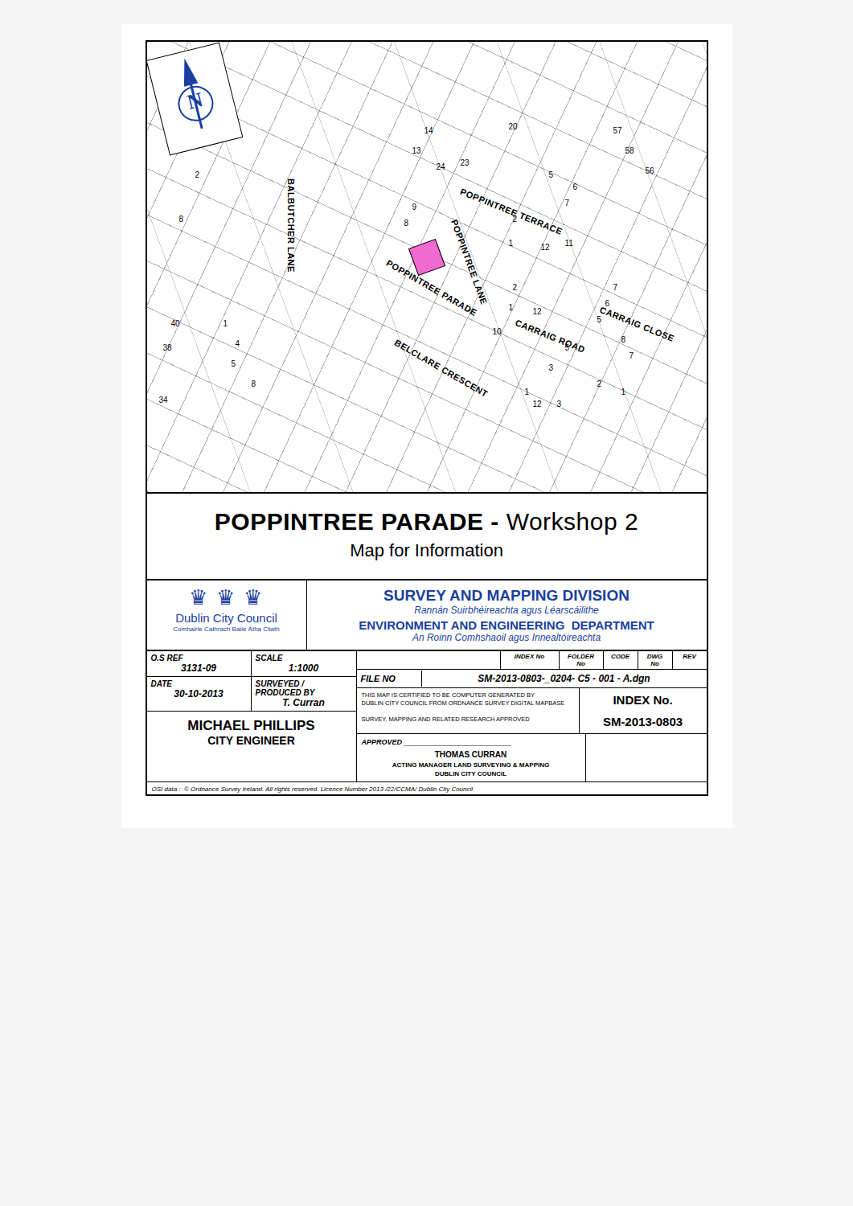N
BALBUTCHER LANE POPPINTREE TERRACE POPPINTREE LANE POPPINTREE PARADE BELCLARE CRESCENT CARRAIG ROAD CARRAIG CLOSE 14 13 24 23 20 57 58 56 5 6 7 9 8 2 1 12 11 2 1 12 10 7 6 5 8 7 5 3 2 1 1 12 3 2 8 40 38 34 1 4 5 8
POPPINTREE PARADE - Workshop 2
Map for Information
♛ ♛ ♛
Dublin City Council
Comhairle Cathrach Baile Átha Cliath
SURVEY AND MAPPING DIVISION
Rannán Suirbhéireachta agus Léarscáilithe
ENVIRONMENT AND ENGINEERING DEPARTMENT
An Roinn Comhshaoil agus Innealtóireachta
O.S REF
3131-09
SCALE
1:1000
DATE
30-10-2013
SURVEYED /
PRODUCED BY
T. Curran
MICHAEL PHILLIPS
CITY ENGINEER
INDEX No
FOLDER
No
CODE
DWG
No
REV
FILE NO
SM-2013-0803-_0204- C5 - 001 - A.dgn
THIS MAP IS CERTIFIED TO BE COMPUTER GENERATED BY
DUBLIN CITY COUNCIL FROM ORDNANCE SURVEY DIGITAL MAPBASE
SURVEY, MAPPING AND RELATED RESEARCH APPROVED
INDEX No.
SM-2013-0803
APPROVED ______________________________
THOMAS CURRAN
ACTING MANAGER LAND SURVEYING & MAPPING
DUBLIN CITY COUNCIL
OSI data : © Ordnance Survey Ireland. All rights reserved. Licence Number 2013 /22/CCMA/ Dublin City Council